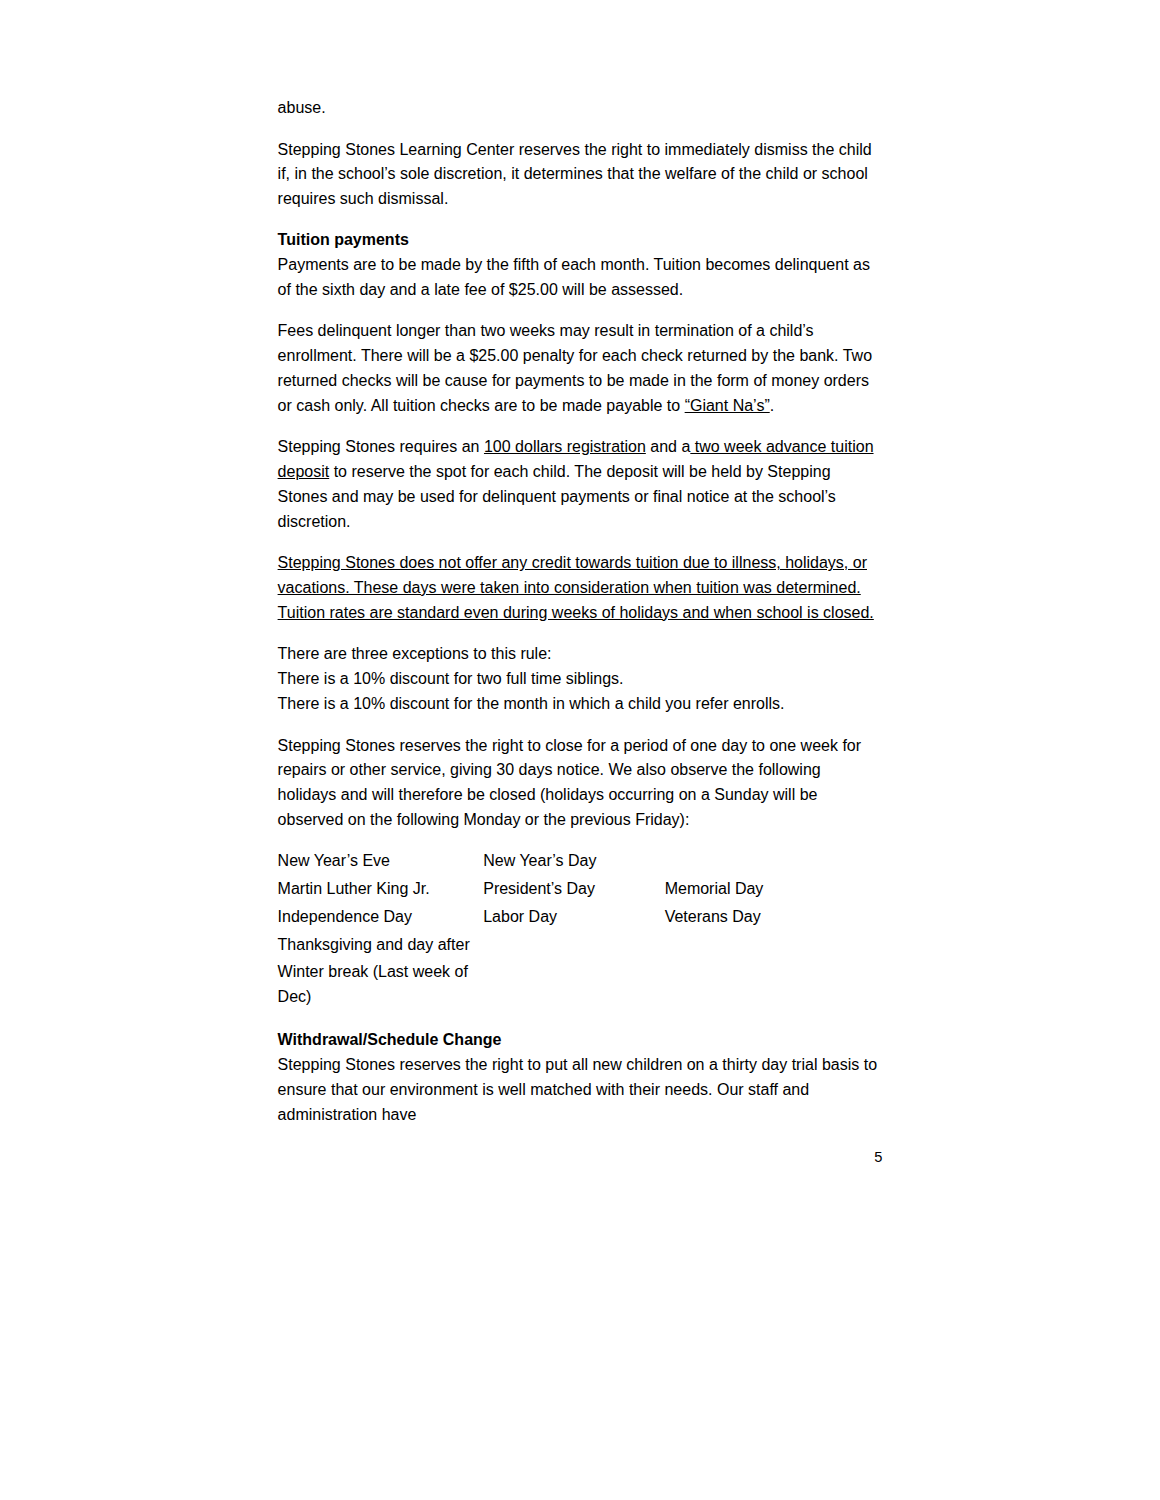abuse.
Stepping Stones Learning Center reserves the right to immediately dismiss the child if, in the school’s sole discretion, it determines that the welfare of the child or school requires such dismissal.
Tuition payments
Payments are to be made by the fifth of each month. Tuition becomes delinquent as of the sixth day and a late fee of $25.00 will be assessed.
Fees delinquent longer than two weeks may result in termination of a child’s enrollment. There will be a $25.00 penalty for each check returned by the bank. Two returned checks will be cause for payments to be made in the form of money orders or cash only. All tuition checks are to be made payable to “Giant Na’s”.
Stepping Stones requires an 100 dollars registration and a two week advance tuition deposit to reserve the spot for each child. The deposit will be held by Stepping Stones and may be used for delinquent payments or final notice at the school’s discretion.
Stepping Stones does not offer any credit towards tuition due to illness, holidays, or vacations. These days were taken into consideration when tuition was determined. Tuition rates are standard even during weeks of holidays and when school is closed.
There are three exceptions to this rule:
There is a 10% discount for two full time siblings.
There is a 10% discount for the month in which a child you refer enrolls.
Stepping Stones reserves the right to close for a period of one day to one week for repairs or other service, giving 30 days notice. We also observe the following holidays and will therefore be closed (holidays occurring on a Sunday will be observed on the following Monday or the previous Friday):
| New Year’s Eve | New Year’s Day | |
| Martin Luther King Jr. | President’s Day | Memorial Day |
| Independence Day | Labor Day | Veterans Day |
| Thanksgiving and day after | | |
| Winter break (Last week of Dec) | | |
Withdrawal/Schedule Change
Stepping Stones reserves the right to put all new children on a thirty day trial basis to ensure that our environment is well matched with their needs. Our staff and administration have
5